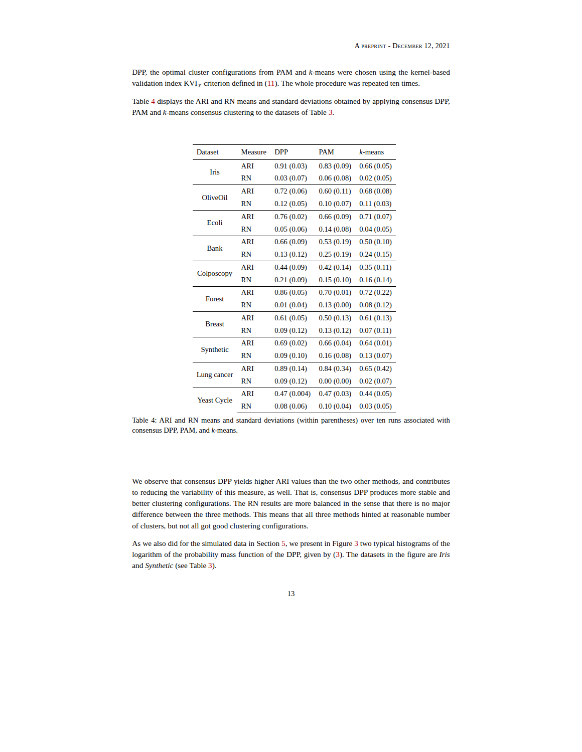A preprint - December 12, 2021
DPP, the optimal cluster configurations from PAM and k-means were chosen using the kernel-based validation index KVI𝒱 criterion defined in (11). The whole procedure was repeated ten times.
Table 4 displays the ARI and RN means and standard deviations obtained by applying consensus DPP, PAM and k-means consensus clustering to the datasets of Table 3.
| Dataset | Measure | DPP | PAM | k -means |
| --- | --- | --- | --- | --- |
| Iris | ARI | 0.91 (0.03) | 0.83 (0.09) | 0.66 (0.05) |
| RN | 0.03 (0.07) | 0.06 (0.08) | 0.02 (0.05) |
| OliveOil | ARI | 0.72 (0.06) | 0.60 (0.11) | 0.68 (0.08) |
| RN | 0.12 (0.05) | 0.10 (0.07) | 0.11 (0.03) |
| Ecoli | ARI | 0.76 (0.02) | 0.66 (0.09) | 0.71 (0.07) |
| RN | 0.05 (0.06) | 0.14 (0.08) | 0.04 (0.05) |
| Bank | ARI | 0.66 (0.09) | 0.53 (0.19) | 0.50 (0.10) |
| RN | 0.13 (0.12) | 0.25 (0.19) | 0.24 (0.15) |
| Colposcopy | ARI | 0.44 (0.09) | 0.42 (0.14) | 0.35 (0.11) |
| RN | 0.21 (0.09) | 0.15 (0.10) | 0.16 (0.14) |
| Forest | ARI | 0.86 (0.05) | 0.70 (0.01) | 0.72 (0.22) |
| RN | 0.01 (0.04) | 0.13 (0.00) | 0.08 (0.12) |
| Breast | ARI | 0.61 (0.05) | 0.50 (0.13) | 0.61 (0.13) |
| RN | 0.09 (0.12) | 0.13 (0.12) | 0.07 (0.11) |
| Synthetic | ARI | 0.69 (0.02) | 0.66 (0.04) | 0.64 (0.01) |
| RN | 0.09 (0.10) | 0.16 (0.08) | 0.13 (0.07) |
| Lung cancer | ARI | 0.89 (0.14) | 0.84 (0.34) | 0.65 (0.42) |
| RN | 0.09 (0.12) | 0.00 (0.00) | 0.02 (0.07) |
| Yeast Cycle | ARI | 0.47 (0.004) | 0.47 (0.03) | 0.44 (0.05) |
| RN | 0.08 (0.06) | 0.10 (0.04) | 0.03 (0.05) |
Table 4: ARI and RN means and standard deviations (within parentheses) over ten runs associated with consensus DPP, PAM, and k-means.
We observe that consensus DPP yields higher ARI values than the two other methods, and contributes to reducing the variability of this measure, as well. That is, consensus DPP produces more stable and better clustering configurations. The RN results are more balanced in the sense that there is no major difference between the three methods. This means that all three methods hinted at reasonable number of clusters, but not all got good clustering configurations.
As we also did for the simulated data in Section 5, we present in Figure 3 two typical histograms of the logarithm of the probability mass function of the DPP, given by (3). The datasets in the figure are Iris and Synthetic (see Table 3).
13